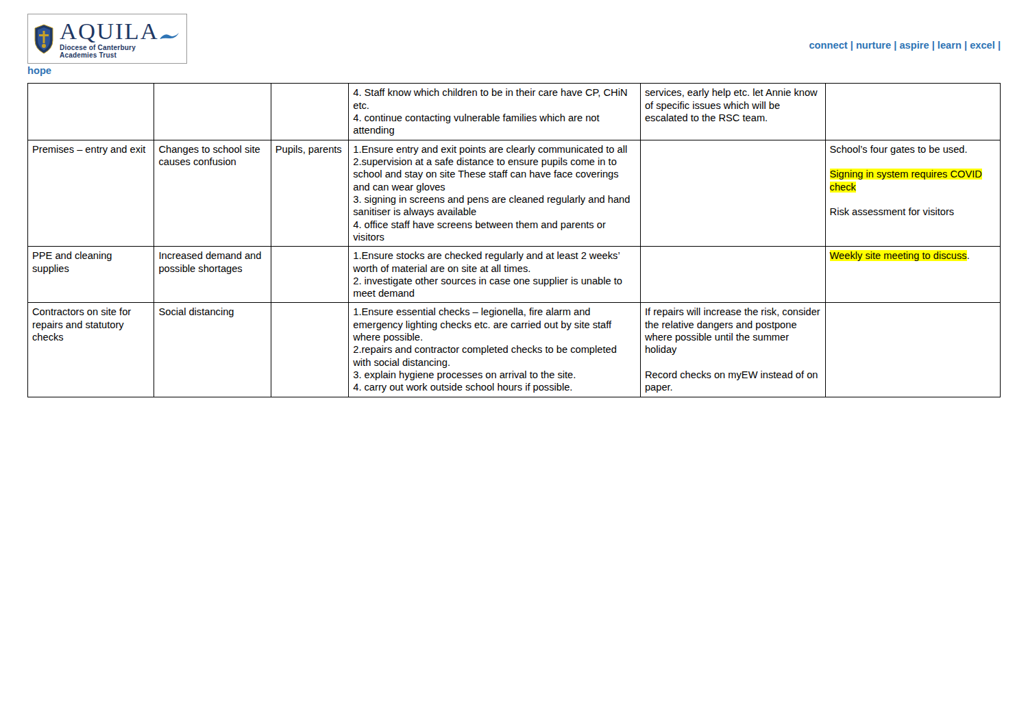AQUILA
Diocese of Canterbury
Academies Trust
connect | nurture | aspire | learn | excel |
hope
| | | | 4. Staff know which children to be in their care have CP, CHiN etc. 4. continue contacting vulnerable families which are not attending | services, early help etc. let Annie know of specific issues which will be escalated to the RSC team. | |
| Premises – entry and exit | Changes to school site causes confusion | Pupils, parents | 1.Ensure entry and exit points are clearly communicated to all 2.supervision at a safe distance to ensure pupils come in to school and stay on site These staff can have face coverings and can wear gloves 3. signing in screens and pens are cleaned regularly and hand sanitiser is always available 4. office staff have screens between them and parents or visitors | | School’s four gates to be used. Signing in system requires COVID check Risk assessment for visitors |
| PPE and cleaning supplies | Increased demand and possible shortages | | 1.Ensure stocks are checked regularly and at least 2 weeks’ worth of material are on site at all times. 2. investigate other sources in case one supplier is unable to meet demand | | Weekly site meeting to discuss . |
| Contractors on site for repairs and statutory checks | Social distancing | | 1.Ensure essential checks – legionella, fire alarm and emergency lighting checks etc. are carried out by site staff where possible. 2.repairs and contractor completed checks to be completed with social distancing. 3. explain hygiene processes on arrival to the site. 4. carry out work outside school hours if possible. | If repairs will increase the risk, consider the relative dangers and postpone where possible until the summer holiday Record checks on myEW instead of on paper. | |